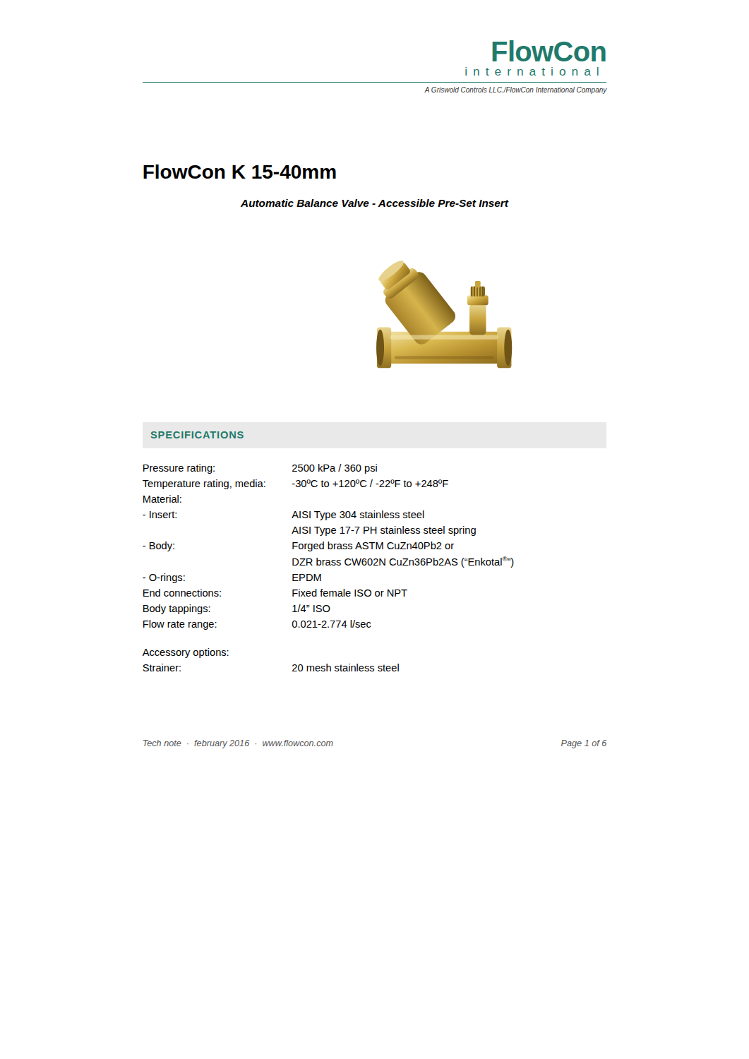Flow Con
international
A Griswold Controls LLC./FlowCon International Company
FlowCon K 15-40mm
Automatic Balance Valve - Accessible Pre-Set Insert
SPECIFICATIONS
| Pressure rating: | 2500 kPa / 360 psi |
| Temperature rating, media: | -30ºC to +120ºC / -22ºF to +248ºF |
| Material: | |
| - Insert: | AISI Type 304 stainless steel |
| | AISI Type 17-7 PH stainless steel spring |
| - Body: | Forged brass ASTM CuZn40Pb2 or |
| | DZR brass CW602N CuZn36Pb2AS (“Enkotal ® ”) |
| - O-rings: | EPDM |
| End connections: | Fixed female ISO or NPT |
| Body tappings: | 1/4” ISO |
| Flow rate range: | 0.021-2.774 l/sec |
| Accessory options: | |
| Strainer: | 20 mesh stainless steel |
Tech note · february 2016 · www.flowcon.com
Page 1 of 6